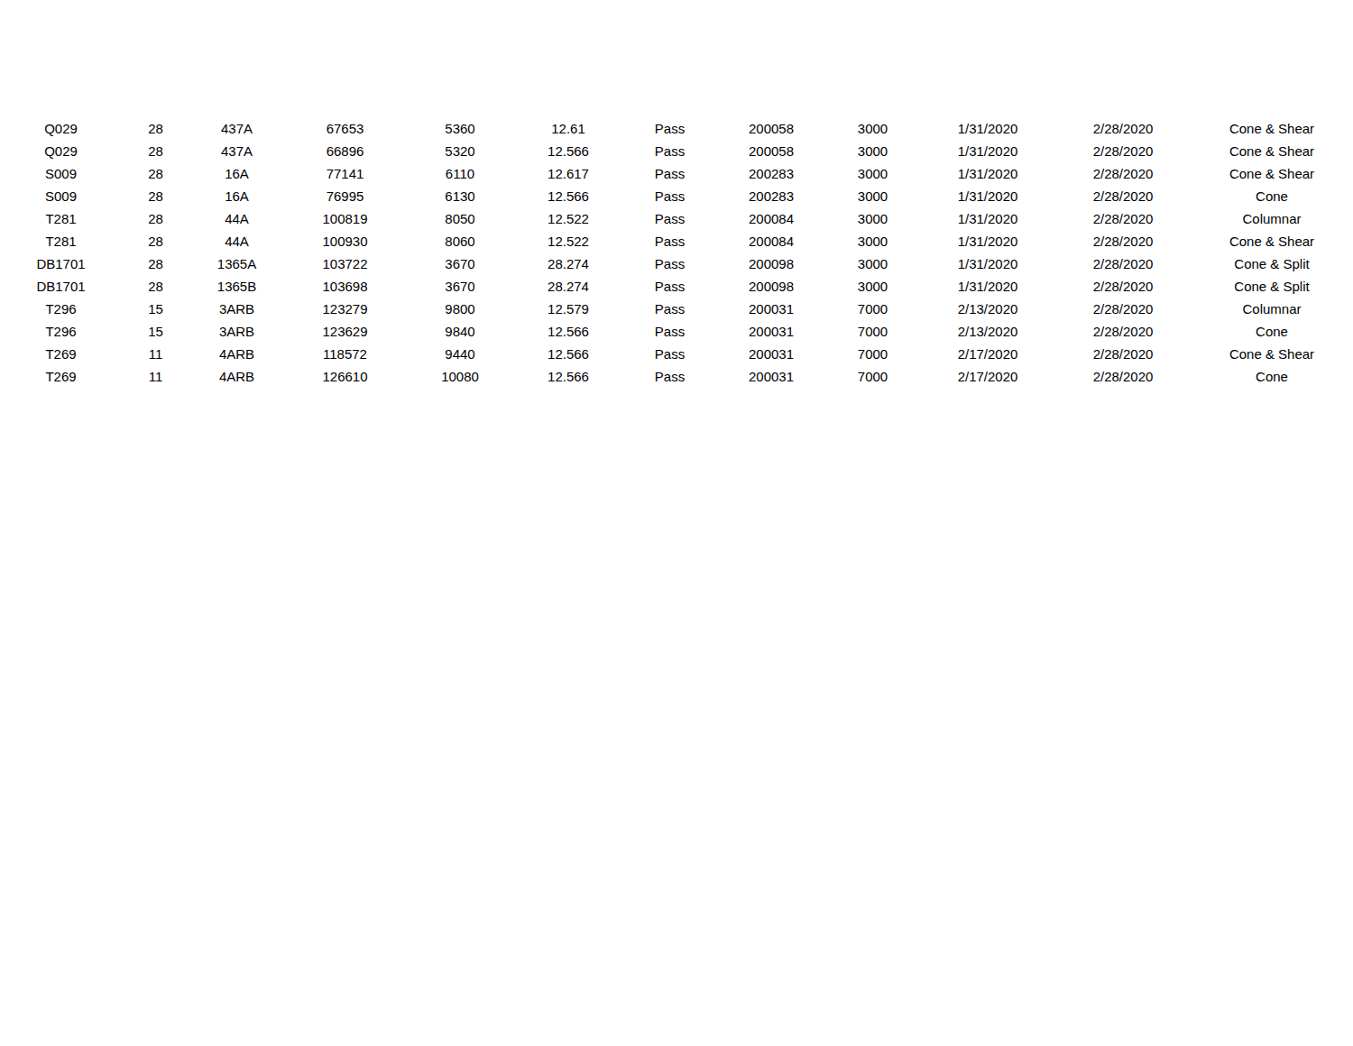| Q029 | 28 | 437A | 67653 | 5360 | 12.61 | Pass | 200058 | 3000 | 1/31/2020 | 2/28/2020 | Cone & Shear |
| Q029 | 28 | 437A | 66896 | 5320 | 12.566 | Pass | 200058 | 3000 | 1/31/2020 | 2/28/2020 | Cone & Shear |
| S009 | 28 | 16A | 77141 | 6110 | 12.617 | Pass | 200283 | 3000 | 1/31/2020 | 2/28/2020 | Cone & Shear |
| S009 | 28 | 16A | 76995 | 6130 | 12.566 | Pass | 200283 | 3000 | 1/31/2020 | 2/28/2020 | Cone |
| T281 | 28 | 44A | 100819 | 8050 | 12.522 | Pass | 200084 | 3000 | 1/31/2020 | 2/28/2020 | Columnar |
| T281 | 28 | 44A | 100930 | 8060 | 12.522 | Pass | 200084 | 3000 | 1/31/2020 | 2/28/2020 | Cone & Shear |
| DB1701 | 28 | 1365A | 103722 | 3670 | 28.274 | Pass | 200098 | 3000 | 1/31/2020 | 2/28/2020 | Cone & Split |
| DB1701 | 28 | 1365B | 103698 | 3670 | 28.274 | Pass | 200098 | 3000 | 1/31/2020 | 2/28/2020 | Cone & Split |
| T296 | 15 | 3ARB | 123279 | 9800 | 12.579 | Pass | 200031 | 7000 | 2/13/2020 | 2/28/2020 | Columnar |
| T296 | 15 | 3ARB | 123629 | 9840 | 12.566 | Pass | 200031 | 7000 | 2/13/2020 | 2/28/2020 | Cone |
| T269 | 11 | 4ARB | 118572 | 9440 | 12.566 | Pass | 200031 | 7000 | 2/17/2020 | 2/28/2020 | Cone & Shear |
| T269 | 11 | 4ARB | 126610 | 10080 | 12.566 | Pass | 200031 | 7000 | 2/17/2020 | 2/28/2020 | Cone |